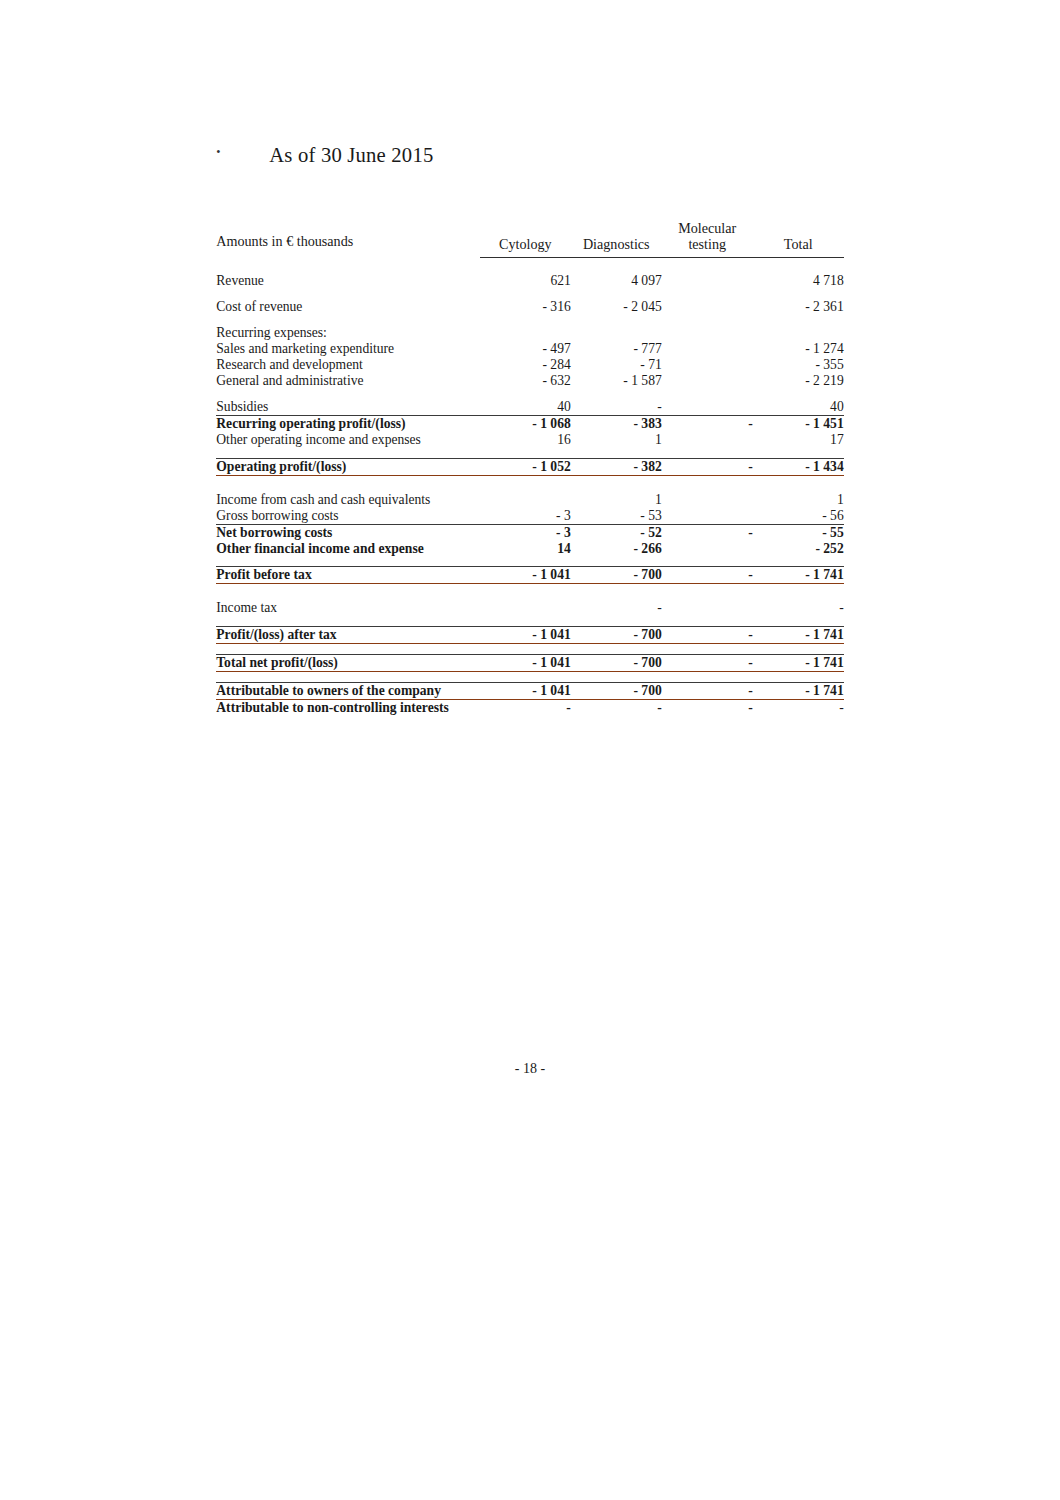As of 30 June 2015
| Amounts in € thousands | Cytology | Diagnostics | Molecular testing | Total |
| --- | --- | --- | --- | --- |
| Revenue | 621 | 4 097 | | 4 718 |
| Cost of revenue | - 316 | - 2 045 | | - 2 361 |
| Recurring expenses: | | | | |
| Sales and marketing expenditure | - 497 | - 777 | | - 1 274 |
| Research and development | - 284 | - 71 | | - 355 |
| General and administrative | - 632 | - 1 587 | | - 2 219 |
| Subsidies | 40 | - | | 40 |
| Recurring operating profit/(loss) | - 1 068 | - 383 | - | - 1 451 |
| Other operating income and expenses | 16 | 1 | | 17 |
| Operating profit/(loss) | - 1 052 | - 382 | - | - 1 434 |
| Income from cash and cash equivalents | | 1 | | 1 |
| Gross borrowing costs | - 3 | - 53 | | - 56 |
| Net borrowing costs | - 3 | - 52 | - | - 55 |
| Other financial income and expense | 14 | - 266 | | - 252 |
| Profit before tax | - 1 041 | - 700 | - | - 1 741 |
| Income tax | | - | | - |
| Profit/(loss) after tax | - 1 041 | - 700 | - | - 1 741 |
| Total net profit/(loss) | - 1 041 | - 700 | - | - 1 741 |
| Attributable to owners of the company | - 1 041 | - 700 | - | - 1 741 |
| Attributable to non-controlling interests | - | - | - | - |
- 18 -